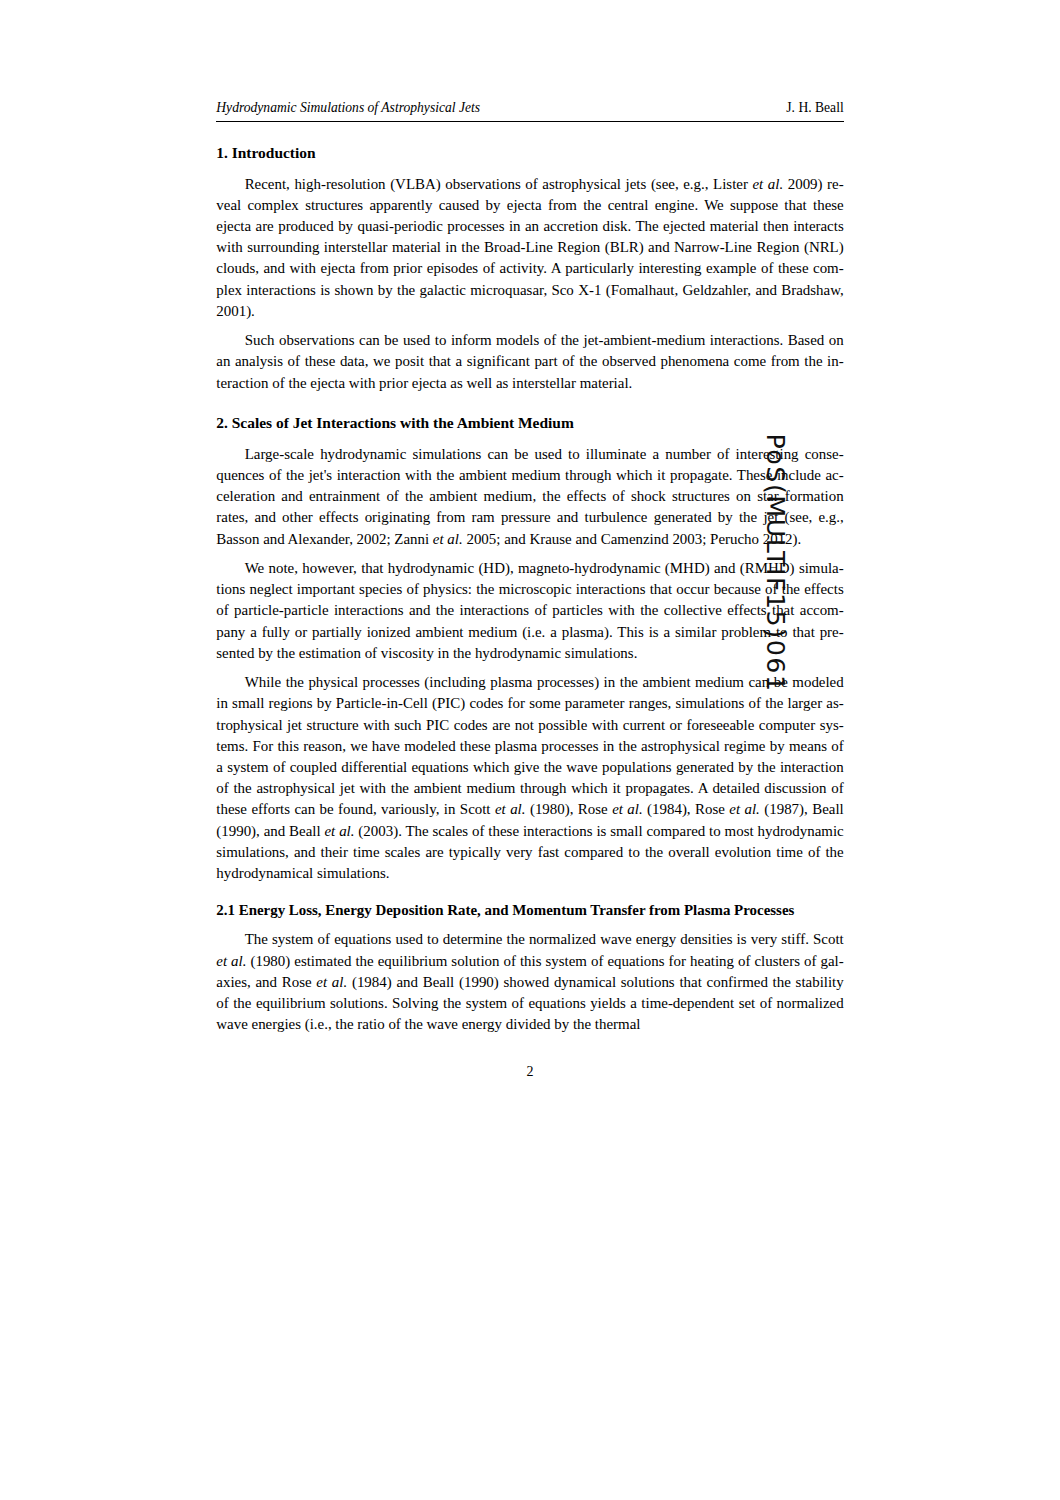Hydrodynamic Simulations of Astrophysical Jets
J. H. Beall
1. Introduction
Recent, high-resolution (VLBA) observations of astrophysical jets (see, e.g., Lister et al. 2009) reveal complex structures apparently caused by ejecta from the central engine. We suppose that these ejecta are produced by quasi-periodic processes in an accretion disk. The ejected material then interacts with surrounding interstellar material in the Broad-Line Region (BLR) and Narrow-Line Region (NRL) clouds, and with ejecta from prior episodes of activity. A particularly interesting example of these complex interactions is shown by the galactic microquasar, Sco X-1 (Fomalhaut, Geldzahler, and Bradshaw, 2001).
Such observations can be used to inform models of the jet-ambient-medium interactions. Based on an analysis of these data, we posit that a significant part of the observed phenomena come from the interaction of the ejecta with prior ejecta as well as interstellar material.
2. Scales of Jet Interactions with the Ambient Medium
Large-scale hydrodynamic simulations can be used to illuminate a number of interesting consequences of the jet's interaction with the ambient medium through which it propagate. These include acceleration and entrainment of the ambient medium, the effects of shock structures on star formation rates, and other effects originating from ram pressure and turbulence generated by the jet (see, e.g., Basson and Alexander, 2002; Zanni et al. 2005; and Krause and Camenzind 2003; Perucho 2012).
We note, however, that hydrodynamic (HD), magneto-hydrodynamic (MHD) and (RMHD) simulations neglect important species of physics: the microscopic interactions that occur because of the effects of particle-particle interactions and the interactions of particles with the collective effects that accompany a fully or partially ionized ambient medium (i.e. a plasma). This is a similar problem to that presented by the estimation of viscosity in the hydrodynamic simulations.
While the physical processes (including plasma processes) in the ambient medium can be modeled in small regions by Particle-in-Cell (PIC) codes for some parameter ranges, simulations of the larger astrophysical jet structure with such PIC codes are not possible with current or foreseeable computer systems. For this reason, we have modeled these plasma processes in the astrophysical regime by means of a system of coupled differential equations which give the wave populations generated by the interaction of the astrophysical jet with the ambient medium through which it propagates. A detailed discussion of these efforts can be found, variously, in Scott et al. (1980), Rose et al. (1984), Rose et al. (1987), Beall (1990), and Beall et al. (2003). The scales of these interactions is small compared to most hydrodynamic simulations, and their time scales are typically very fast compared to the overall evolution time of the hydrodynamical simulations.
2.1 Energy Loss, Energy Deposition Rate, and Momentum Transfer from Plasma Processes
The system of equations used to determine the normalized wave energy densities is very stiff. Scott et al. (1980) estimated the equilibrium solution of this system of equations for heating of clusters of galaxies, and Rose et al. (1984) and Beall (1990) showed dynamical solutions that confirmed the stability of the equilibrium solutions. Solving the system of equations yields a time-dependent set of normalized wave energies (i.e., the ratio of the wave energy divided by the thermal
PoS(MULTIF15)061
2